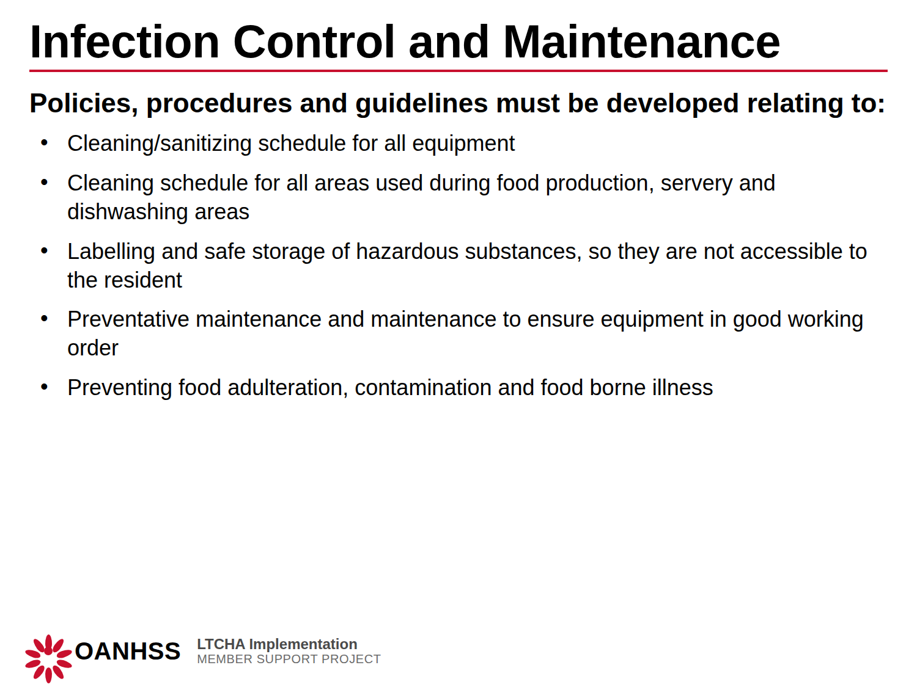Infection Control and Maintenance
Policies, procedures and guidelines must be developed relating to:
Cleaning/sanitizing schedule for all equipment
Cleaning schedule for all areas used during food production, servery and dishwashing areas
Labelling and safe storage of hazardous substances, so they are not accessible to the resident
Preventative maintenance and maintenance to ensure equipment in good working order
Preventing food adulteration, contamination and food borne illness
OANHSS
LTCHA Implementation
MEMBER SUPPORT PROJECT